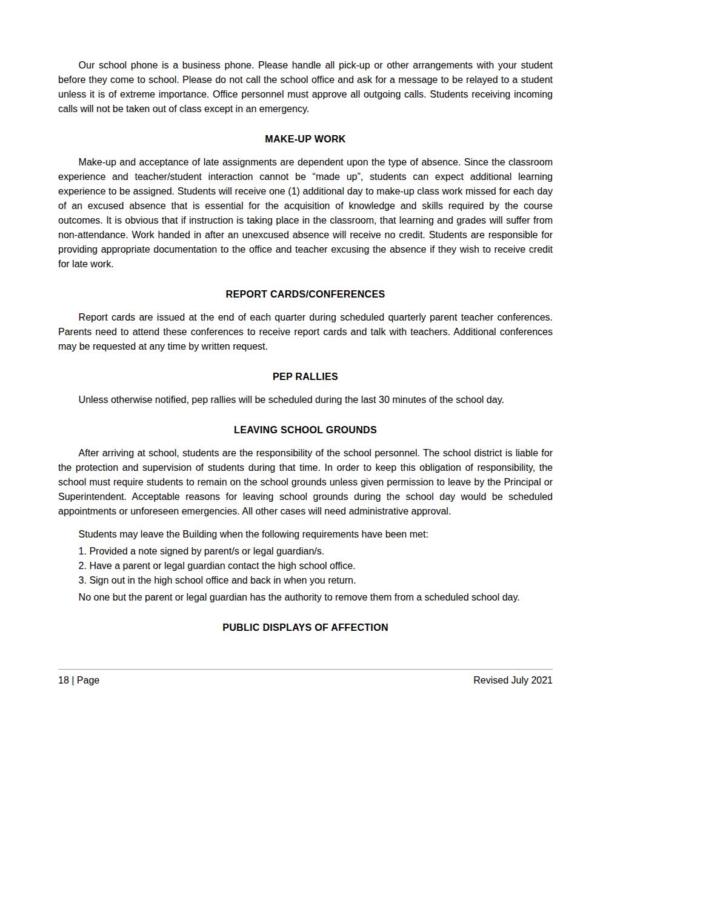Our school phone is a business phone. Please handle all pick-up or other arrangements with your student before they come to school. Please do not call the school office and ask for a message to be relayed to a student unless it is of extreme importance. Office personnel must approve all outgoing calls. Students receiving incoming calls will not be taken out of class except in an emergency.
MAKE-UP WORK
Make-up and acceptance of late assignments are dependent upon the type of absence. Since the classroom experience and teacher/student interaction cannot be “made up”, students can expect additional learning experience to be assigned. Students will receive one (1) additional day to make-up class work missed for each day of an excused absence that is essential for the acquisition of knowledge and skills required by the course outcomes. It is obvious that if instruction is taking place in the classroom, that learning and grades will suffer from non-attendance. Work handed in after an unexcused absence will receive no credit. Students are responsible for providing appropriate documentation to the office and teacher excusing the absence if they wish to receive credit for late work.
REPORT CARDS/CONFERENCES
Report cards are issued at the end of each quarter during scheduled quarterly parent teacher conferences. Parents need to attend these conferences to receive report cards and talk with teachers. Additional conferences may be requested at any time by written request.
PEP RALLIES
Unless otherwise notified, pep rallies will be scheduled during the last 30 minutes of the school day.
LEAVING SCHOOL GROUNDS
After arriving at school, students are the responsibility of the school personnel. The school district is liable for the protection and supervision of students during that time. In order to keep this obligation of responsibility, the school must require students to remain on the school grounds unless given permission to leave by the Principal or Superintendent. Acceptable reasons for leaving school grounds during the school day would be scheduled appointments or unforeseen emergencies. All other cases will need administrative approval.
Students may leave the Building when the following requirements have been met:
1. Provided a note signed by parent/s or legal guardian/s.
2. Have a parent or legal guardian contact the high school office.
3. Sign out in the high school office and back in when you return.
No one but the parent or legal guardian has the authority to remove them from a scheduled school day.
PUBLIC DISPLAYS OF AFFECTION
18 | Page Revised July 2021